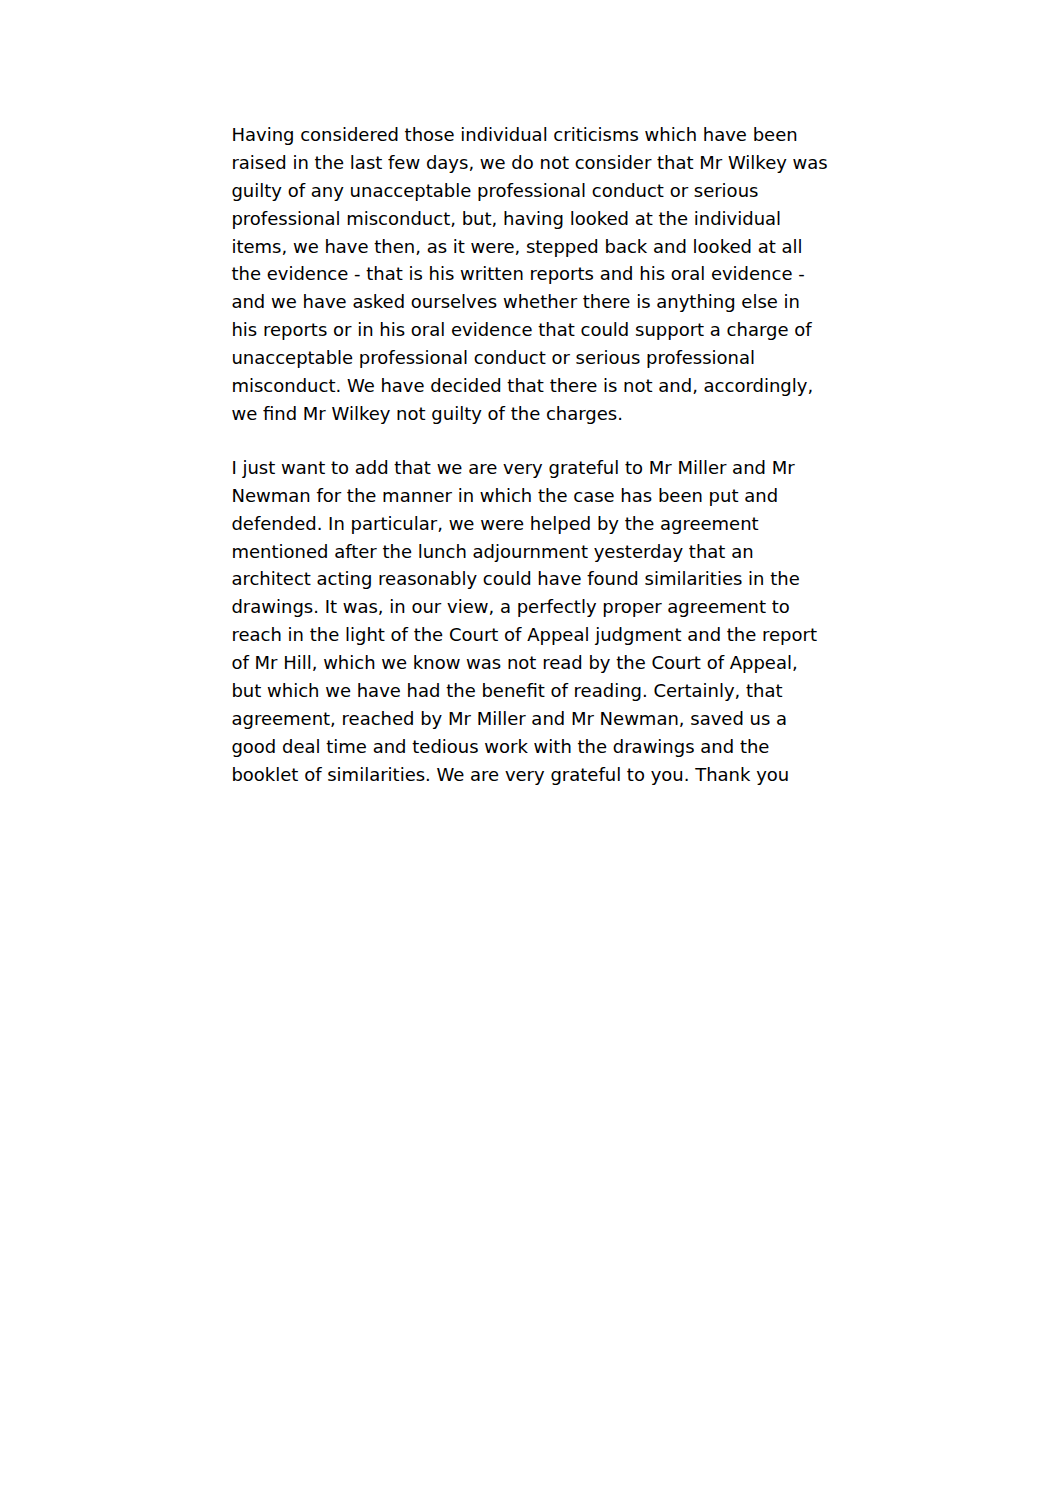Having considered those individual criticisms which have been raised in the last few days, we do not consider that Mr Wilkey was guilty of any unacceptable professional conduct or serious professional misconduct, but, having looked at the individual items, we have then, as it were, stepped back and looked at all the evidence - that is his written reports and his oral evidence - and we have asked ourselves whether there is anything else in his reports or in his oral evidence that could support a charge of unacceptable professional conduct or serious professional misconduct. We have decided that there is not and, accordingly, we find Mr Wilkey not guilty of the charges.
I just want to add that we are very grateful to Mr Miller and Mr Newman for the manner in which the case has been put and defended. In particular, we were helped by the agreement mentioned after the lunch adjournment yesterday that an architect acting reasonably could have found similarities in the drawings. It was, in our view, a perfectly proper agreement to reach in the light of the Court of Appeal judgment and the report of Mr Hill, which we know was not read by the Court of Appeal, but which we have had the benefit of reading. Certainly, that agreement, reached by Mr Miller and Mr Newman, saved us a good deal time and tedious work with the drawings and the booklet of similarities. We are very grateful to you. Thank you